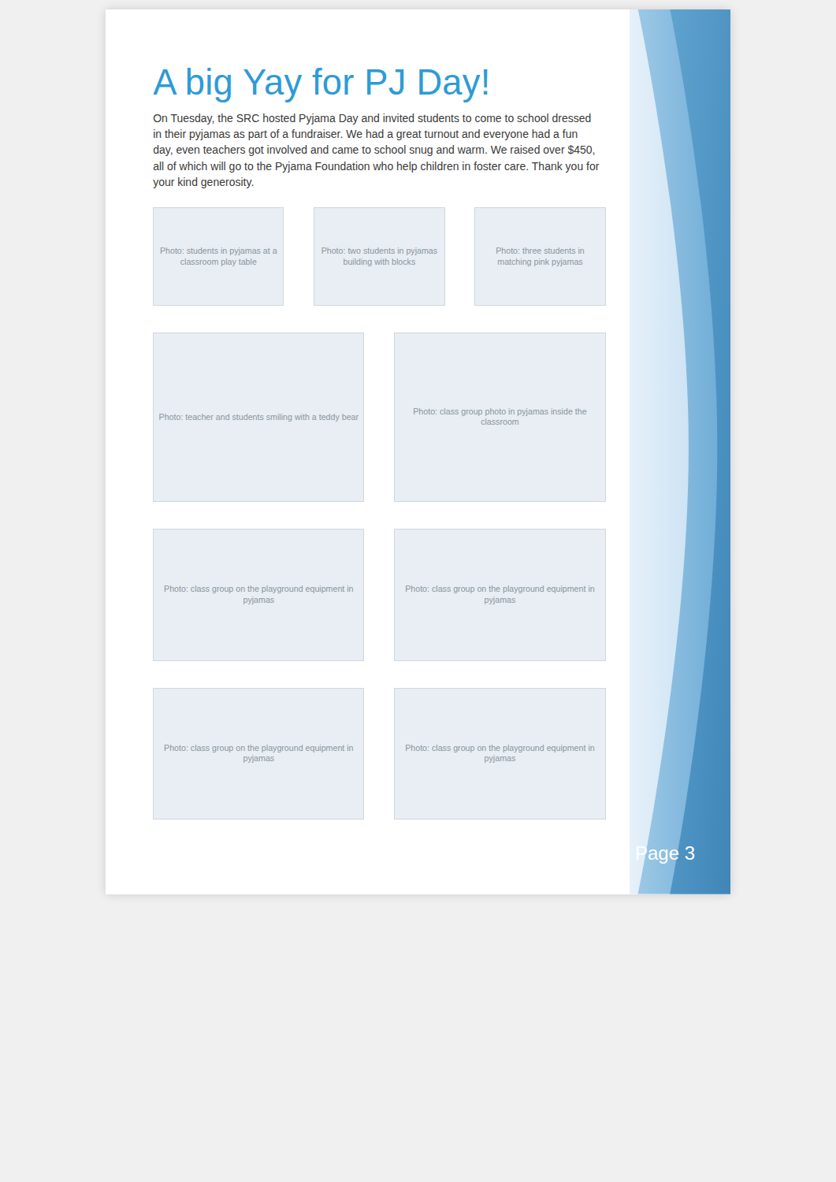A big Yay for PJ Day!
On Tuesday, the SRC hosted Pyjama Day and invited students to come to school dressed in their pyjamas as part of a fundraiser. We had a great turnout and everyone had a fun day, even teachers got involved and came to school snug and warm. We raised over $450, all of which will go to the Pyjama Foundation who help children in foster care. Thank you for your kind generosity.
Page 3